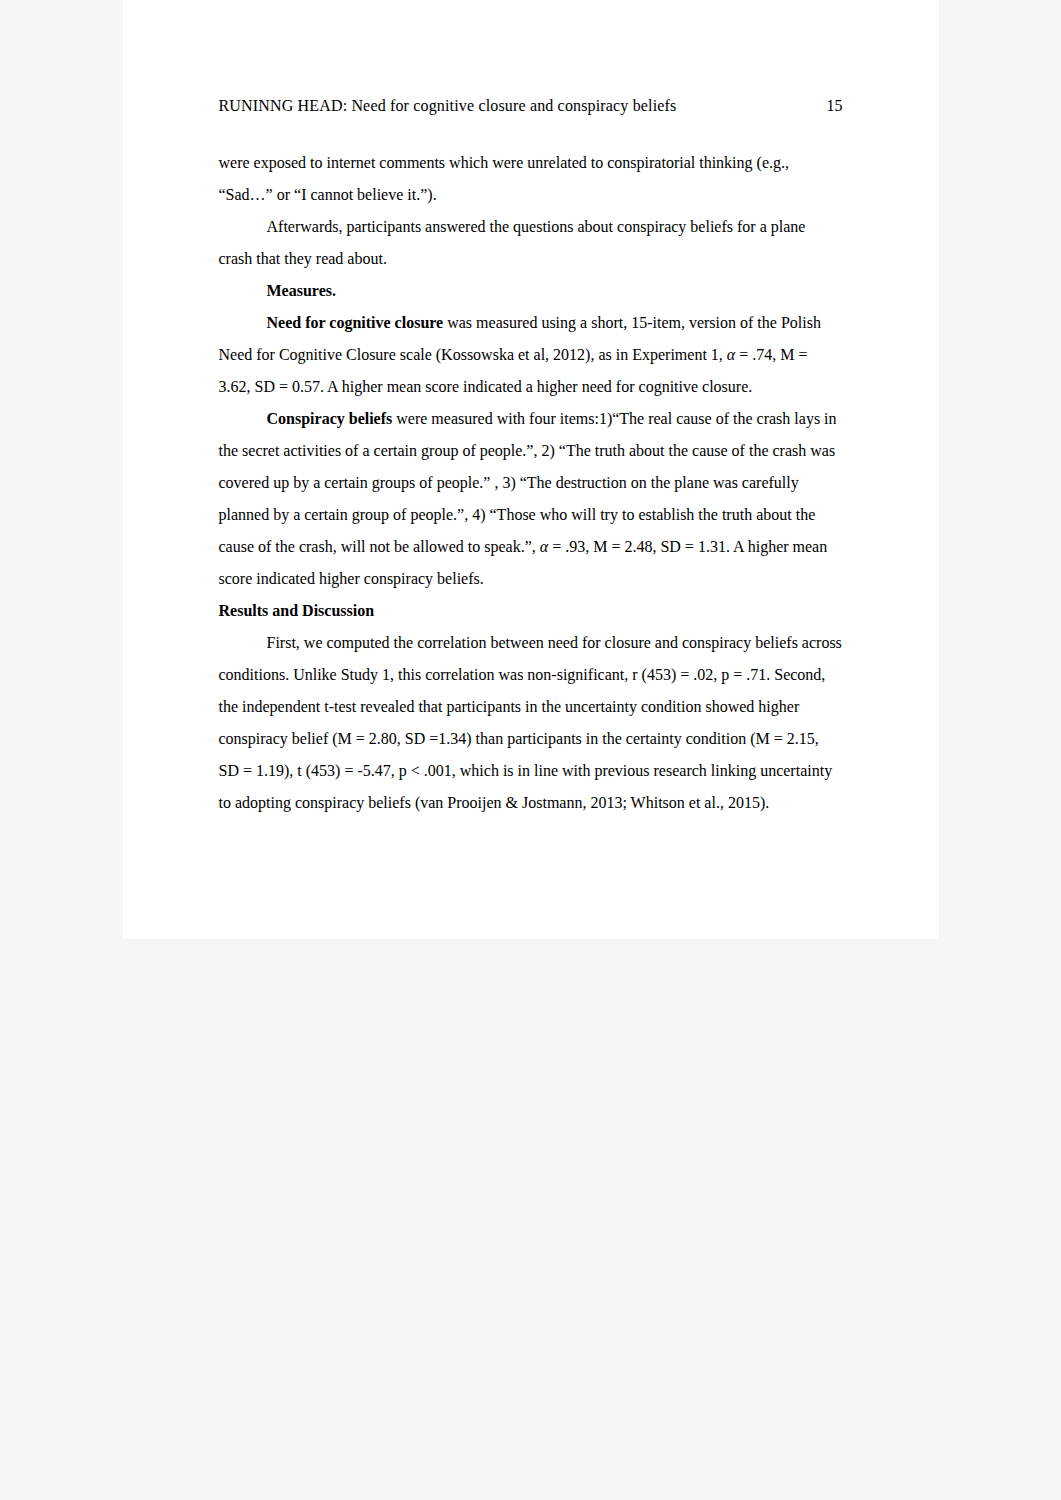RUNINNG HEAD: Need for cognitive closure and conspiracy beliefs 15
were exposed to internet comments which were unrelated to conspiratorial thinking (e.g., “Sad…” or “I cannot believe it.”).
Afterwards, participants answered the questions about conspiracy beliefs for a plane crash that they read about.
Measures.
Need for cognitive closure was measured using a short, 15-item, version of the Polish Need for Cognitive Closure scale (Kossowska et al, 2012), as in Experiment 1, α = .74, M = 3.62, SD = 0.57. A higher mean score indicated a higher need for cognitive closure.
Conspiracy beliefs were measured with four items:1)“The real cause of the crash lays in the secret activities of a certain group of people.”, 2) “The truth about the cause of the crash was covered up by a certain groups of people.” , 3) “The destruction on the plane was carefully planned by a certain group of people.”, 4) “Those who will try to establish the truth about the cause of the crash, will not be allowed to speak.”, α = .93, M = 2.48, SD = 1.31. A higher mean score indicated higher conspiracy beliefs.
Results and Discussion
First, we computed the correlation between need for closure and conspiracy beliefs across conditions. Unlike Study 1, this correlation was non-significant, r (453) = .02, p = .71. Second, the independent t-test revealed that participants in the uncertainty condition showed higher conspiracy belief (M = 2.80, SD =1.34) than participants in the certainty condition (M = 2.15, SD = 1.19), t (453) = -5.47, p < .001, which is in line with previous research linking uncertainty to adopting conspiracy beliefs (van Prooijen & Jostmann, 2013; Whitson et al., 2015).